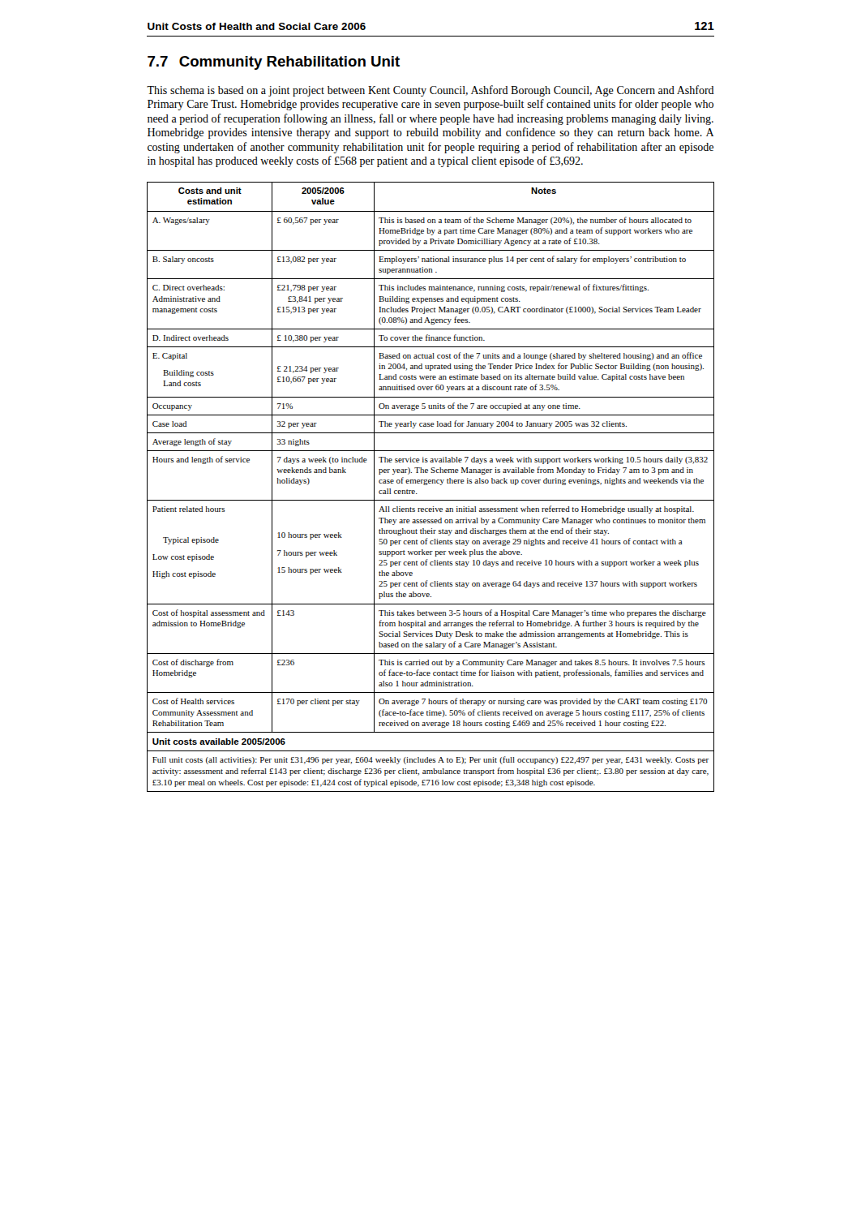Unit Costs of Health and Social Care 2006 121
7.7 Community Rehabilitation Unit
This schema is based on a joint project between Kent County Council, Ashford Borough Council, Age Concern and Ashford Primary Care Trust. Homebridge provides recuperative care in seven purpose-built self contained units for older people who need a period of recuperation following an illness, fall or where people have had increasing problems managing daily living. Homebridge provides intensive therapy and support to rebuild mobility and confidence so they can return back home. A costing undertaken of another community rehabilitation unit for people requiring a period of rehabilitation after an episode in hospital has produced weekly costs of £568 per patient and a typical client episode of £3,692.
| Costs and unit estimation | 2005/2006 value | Notes |
| --- | --- | --- |
| A. Wages/salary | £ 60,567 per year | This is based on a team of the Scheme Manager (20%), the number of hours allocated to HomeBridge by a part time Care Manager (80%) and a team of support workers who are provided by a Private Domicilliary Agency at a rate of £10.38. |
| B. Salary oncosts | £13,082 per year | Employers’ national insurance plus 14 per cent of salary for employers’ contribution to superannuation . |
| C. Direct overheads: Administrative and management costs | £21,798 per year £3,841 per year £15,913 per year | This includes maintenance, running costs, repair/renewal of fixtures/fittings. Building expenses and equipment costs. Includes Project Manager (0.05), CART coordinator (£1000), Social Services Team Leader (0.08%) and Agency fees. |
| D. Indirect overheads | £ 10,380 per year | To cover the finance function. |
| E. Capital Building costs Land costs | £ 21,234 per year £10,667 per year | Based on actual cost of the 7 units and a lounge (shared by sheltered housing) and an office in 2004, and uprated using the Tender Price Index for Public Sector Building (non housing). Land costs were an estimate based on its alternate build value. Capital costs have been annuitised over 60 years at a discount rate of 3.5%. |
| Occupancy | 71% | On average 5 units of the 7 are occupied at any one time. |
| Case load | 32 per year | The yearly case load for January 2004 to January 2005 was 32 clients. |
| Average length of stay | 33 nights | |
| Hours and length of service | 7 days a week (to include weekends and bank holidays) | The service is available 7 days a week with support workers working 10.5 hours daily (3,832 per year). The Scheme Manager is available from Monday to Friday 7 am to 3 pm and in case of emergency there is also back up cover during evenings, nights and weekends via the call centre. |
| Patient related hours Typical episode Low cost episode High cost episode | 10 hours per week 7 hours per week 15 hours per week | All clients receive an initial assessment when referred to Homebridge usually at hospital. They are assessed on arrival by a Community Care Manager who continues to monitor them throughout their stay and discharges them at the end of their stay. 50 per cent of clients stay on average 29 nights and receive 41 hours of contact with a support worker per week plus the above. 25 per cent of clients stay 10 days and receive 10 hours with a support worker a week plus the above 25 per cent of clients stay on average 64 days and receive 137 hours with support workers plus the above. |
| Cost of hospital assessment and admission to HomeBridge | £143 | This takes between 3-5 hours of a Hospital Care Manager’s time who prepares the discharge from hospital and arranges the referral to Homebridge. A further 3 hours is required by the Social Services Duty Desk to make the admission arrangements at Homebridge. This is based on the salary of a Care Manager’s Assistant. |
| Cost of discharge from Homebridge | £236 | This is carried out by a Community Care Manager and takes 8.5 hours. It involves 7.5 hours of face-to-face contact time for liaison with patient, professionals, families and services and also 1 hour administration. |
| Cost of Health services Community Assessment and Rehabilitation Team | £170 per client per stay | On average 7 hours of therapy or nursing care was provided by the CART team costing £170 (face-to-face time). 50% of clients received on average 5 hours costing £117, 25% of clients received on average 18 hours costing £469 and 25% received 1 hour costing £22. |
Unit costs available 2005/2006
Full unit costs (all activities): Per unit £31,496 per year, £604 weekly (includes A to E); Per unit (full occupancy) £22,497 per year, £431 weekly. Costs per activity: assessment and referral £143 per client; discharge £236 per client, ambulance transport from hospital £36 per client;. £3.80 per session at day care, £3.10 per meal on wheels. Cost per episode: £1,424 cost of typical episode, £716 low cost episode; £3,348 high cost episode.